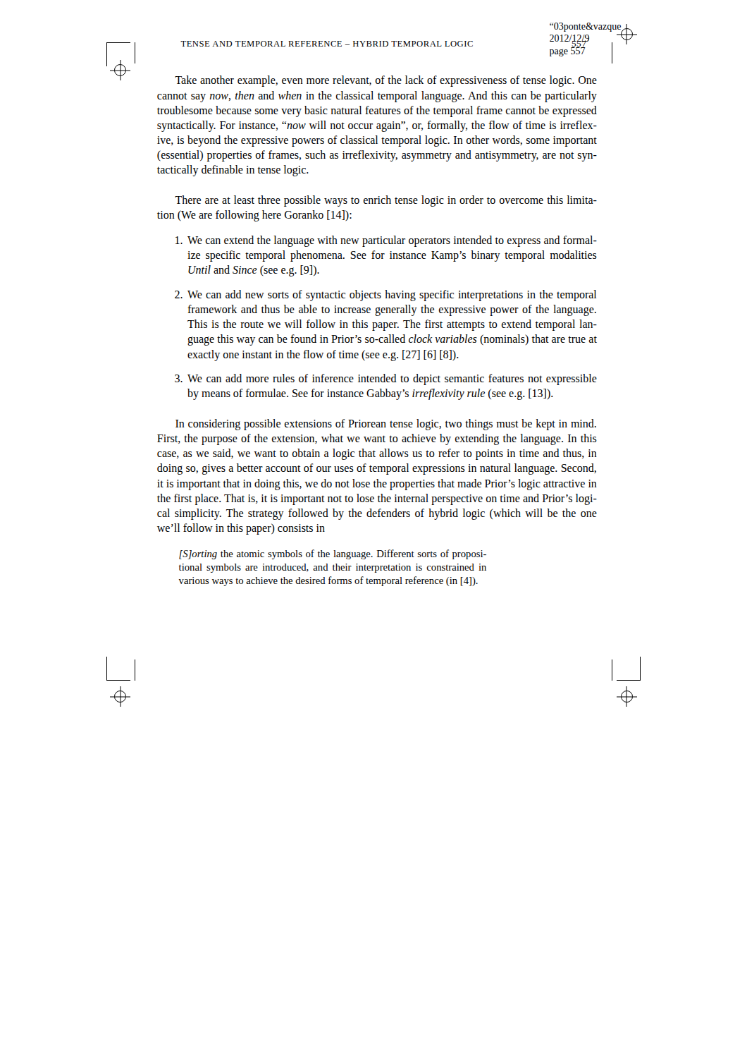“03ponte&vazque
2012/12/9
page 557
Tense and temporal reference – hybrid temporal logic 557
Take another example, even more relevant, of the lack of expressiveness of tense logic. One cannot say now, then and when in the classical temporal language. And this can be particularly troublesome because some very basic natural features of the temporal frame cannot be expressed syntactically. For instance, “now will not occur again”, or, formally, the flow of time is irreflexive, is beyond the expressive powers of classical temporal logic. In other words, some important (essential) properties of frames, such as irreflexivity, asymmetry and antisymmetry, are not syntactically definable in tense logic.
There are at least three possible ways to enrich tense logic in order to overcome this limitation (We are following here Goranko [14]):
We can extend the language with new particular operators intended to express and formalize specific temporal phenomena. See for instance Kamp’s binary temporal modalities Until and Since (see e.g. [9]).
We can add new sorts of syntactic objects having specific interpretations in the temporal framework and thus be able to increase generally the expressive power of the language. This is the route we will follow in this paper. The first attempts to extend temporal language this way can be found in Prior’s so-called clock variables (nominals) that are true at exactly one instant in the flow of time (see e.g. [27] [6] [8]).
We can add more rules of inference intended to depict semantic features not expressible by means of formulae. See for instance Gabbay’s irreflexivity rule (see e.g. [13]).
In considering possible extensions of Priorean tense logic, two things must be kept in mind. First, the purpose of the extension, what we want to achieve by extending the language. In this case, as we said, we want to obtain a logic that allows us to refer to points in time and thus, in doing so, gives a better account of our uses of temporal expressions in natural language. Second, it is important that in doing this, we do not lose the properties that made Prior’s logic attractive in the first place. That is, it is important not to lose the internal perspective on time and Prior’s logical simplicity. The strategy followed by the defenders of hybrid logic (which will be the one we’ll follow in this paper) consists in
[S]orting the atomic symbols of the language. Different sorts of propositional symbols are introduced, and their interpretation is constrained in various ways to achieve the desired forms of temporal reference (in [4]).